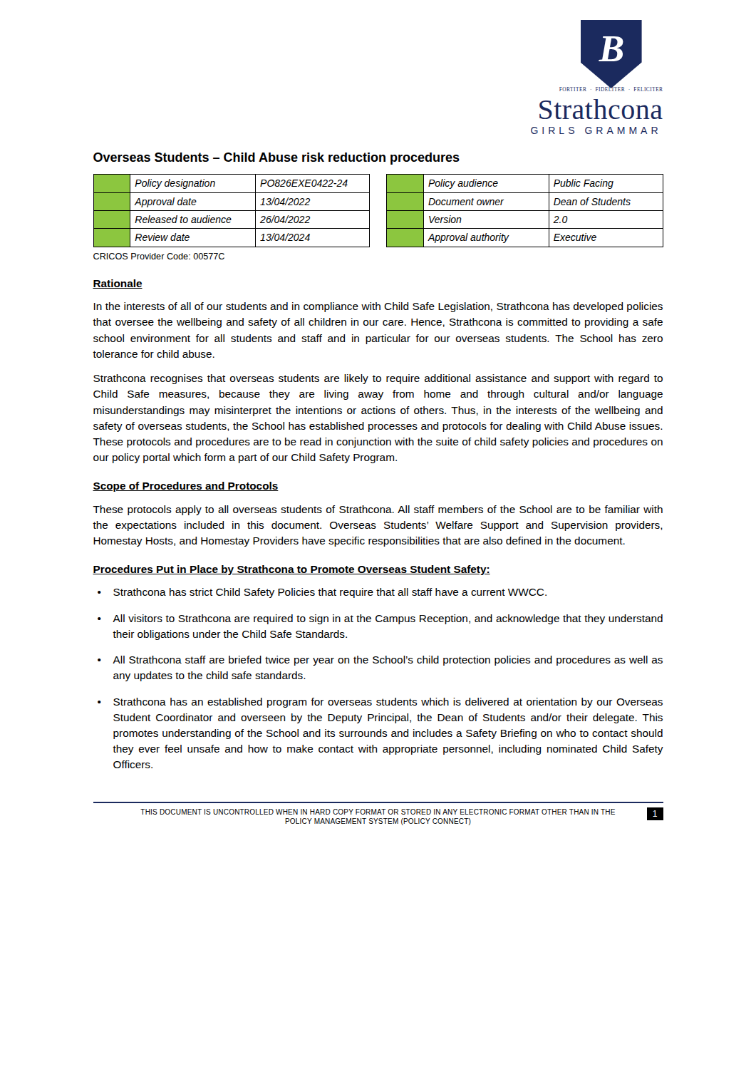B
FORTITER · FIDELITER · FELICITER
Strathcona
GIRLS GRAMMAR
Overseas Students – Child Abuse risk reduction procedures
| | Policy designation | PO826EXE0422-24 | | | Policy audience | Public Facing |
| | Approval date | 13/04/2022 | | | Document owner | Dean of Students |
| | Released to audience | 26/04/2022 | | | Version | 2.0 |
| | Review date | 13/04/2024 | | | Approval authority | Executive |
CRICOS Provider Code: 00577C
Rationale
In the interests of all of our students and in compliance with Child Safe Legislation, Strathcona has developed policies that oversee the wellbeing and safety of all children in our care. Hence, Strathcona is committed to providing a safe school environment for all students and staff and in particular for our overseas students. The School has zero tolerance for child abuse.
Strathcona recognises that overseas students are likely to require additional assistance and support with regard to Child Safe measures, because they are living away from home and through cultural and/or language misunderstandings may misinterpret the intentions or actions of others. Thus, in the interests of the wellbeing and safety of overseas students, the School has established processes and protocols for dealing with Child Abuse issues. These protocols and procedures are to be read in conjunction with the suite of child safety policies and procedures on our policy portal which form a part of our Child Safety Program.
Scope of Procedures and Protocols
These protocols apply to all overseas students of Strathcona. All staff members of the School are to be familiar with the expectations included in this document. Overseas Students’ Welfare Support and Supervision providers, Homestay Hosts, and Homestay Providers have specific responsibilities that are also defined in the document.
Procedures Put in Place by Strathcona to Promote Overseas Student Safety:
Strathcona has strict Child Safety Policies that require that all staff have a current WWCC.
All visitors to Strathcona are required to sign in at the Campus Reception, and acknowledge that they understand their obligations under the Child Safe Standards.
All Strathcona staff are briefed twice per year on the School’s child protection policies and procedures as well as any updates to the child safe standards.
Strathcona has an established program for overseas students which is delivered at orientation by our Overseas Student Coordinator and overseen by the Deputy Principal, the Dean of Students and/or their delegate. This promotes understanding of the School and its surrounds and includes a Safety Briefing on who to contact should they ever feel unsafe and how to make contact with appropriate personnel, including nominated Child Safety Officers.
THIS DOCUMENT IS UNCONTROLLED WHEN IN HARD COPY FORMAT OR STORED IN ANY ELECTRONIC FORMAT OTHER THAN IN THE POLICY MANAGEMENT SYSTEM (POLICY CONNECT)
1